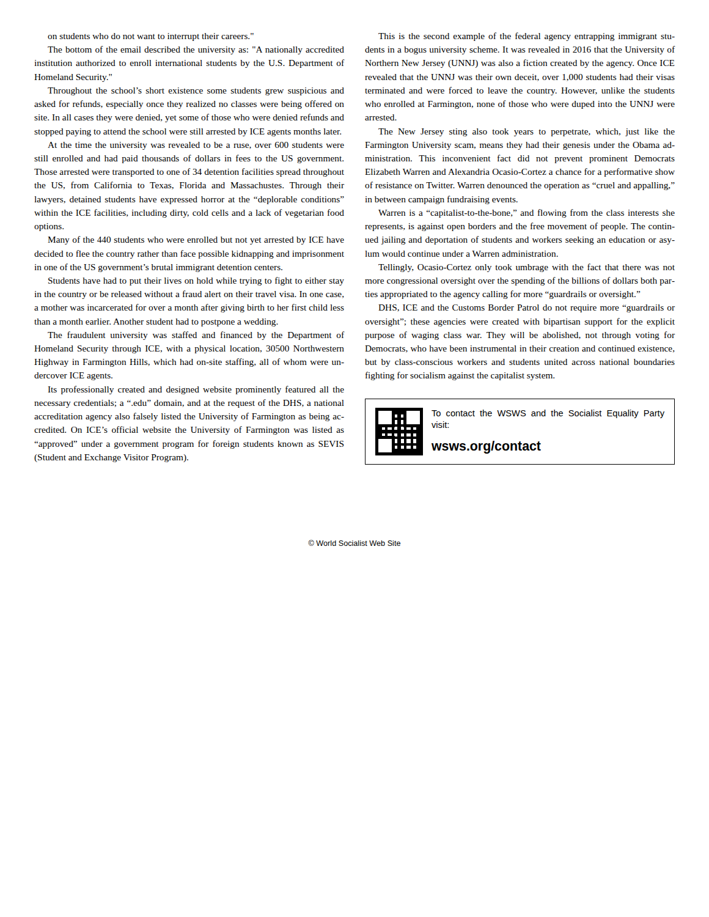on students who do not want to interrupt their careers."
The bottom of the email described the university as: "A nationally accredited institution authorized to enroll international students by the U.S. Department of Homeland Security."
Throughout the school’s short existence some students grew suspicious and asked for refunds, especially once they realized no classes were being offered on site. In all cases they were denied, yet some of those who were denied refunds and stopped paying to attend the school were still arrested by ICE agents months later.
At the time the university was revealed to be a ruse, over 600 students were still enrolled and had paid thousands of dollars in fees to the US government. Those arrested were transported to one of 34 detention facilities spread throughout the US, from California to Texas, Florida and Massachustes. Through their lawyers, detained students have expressed horror at the “deplorable conditions” within the ICE facilities, including dirty, cold cells and a lack of vegetarian food options.
Many of the 440 students who were enrolled but not yet arrested by ICE have decided to flee the country rather than face possible kidnapping and imprisonment in one of the US government’s brutal immigrant detention centers.
Students have had to put their lives on hold while trying to fight to either stay in the country or be released without a fraud alert on their travel visa. In one case, a mother was incarcerated for over a month after giving birth to her first child less than a month earlier. Another student had to postpone a wedding.
The fraudulent university was staffed and financed by the Department of Homeland Security through ICE, with a physical location, 30500 Northwestern Highway in Farmington Hills, which had on-site staffing, all of whom were undercover ICE agents.
Its professionally created and designed website prominently featured all the necessary credentials; a “.edu” domain, and at the request of the DHS, a national accreditation agency also falsely listed the University of Farmington as being accredited. On ICE’s official website the University of Farmington was listed as “approved” under a government program for foreign students known as SEVIS (Student and Exchange Visitor Program).
This is the second example of the federal agency entrapping immigrant students in a bogus university scheme. It was revealed in 2016 that the University of Northern New Jersey (UNNJ) was also a fiction created by the agency. Once ICE revealed that the UNNJ was their own deceit, over 1,000 students had their visas terminated and were forced to leave the country. However, unlike the students who enrolled at Farmington, none of those who were duped into the UNNJ were arrested.
The New Jersey sting also took years to perpetrate, which, just like the Farmington University scam, means they had their genesis under the Obama administration. This inconvenient fact did not prevent prominent Democrats Elizabeth Warren and Alexandria Ocasio-Cortez a chance for a performative show of resistance on Twitter. Warren denounced the operation as “cruel and appalling,” in between campaign fundraising events.
Warren is a “capitalist-to-the-bone,” and flowing from the class interests she represents, is against open borders and the free movement of people. The continued jailing and deportation of students and workers seeking an education or asylum would continue under a Warren administration.
Tellingly, Ocasio-Cortez only took umbrage with the fact that there was not more congressional oversight over the spending of the billions of dollars both parties appropriated to the agency calling for more “guardrails or oversight.”
DHS, ICE and the Customs Border Patrol do not require more “guardrails or oversight”; these agencies were created with bipartisan support for the explicit purpose of waging class war. They will be abolished, not through voting for Democrats, who have been instrumental in their creation and continued existence, but by class-conscious workers and students united across national boundaries fighting for socialism against the capitalist system.
To contact the WSWS and the Socialist Equality Party visit: wsws.org/contact
© World Socialist Web Site